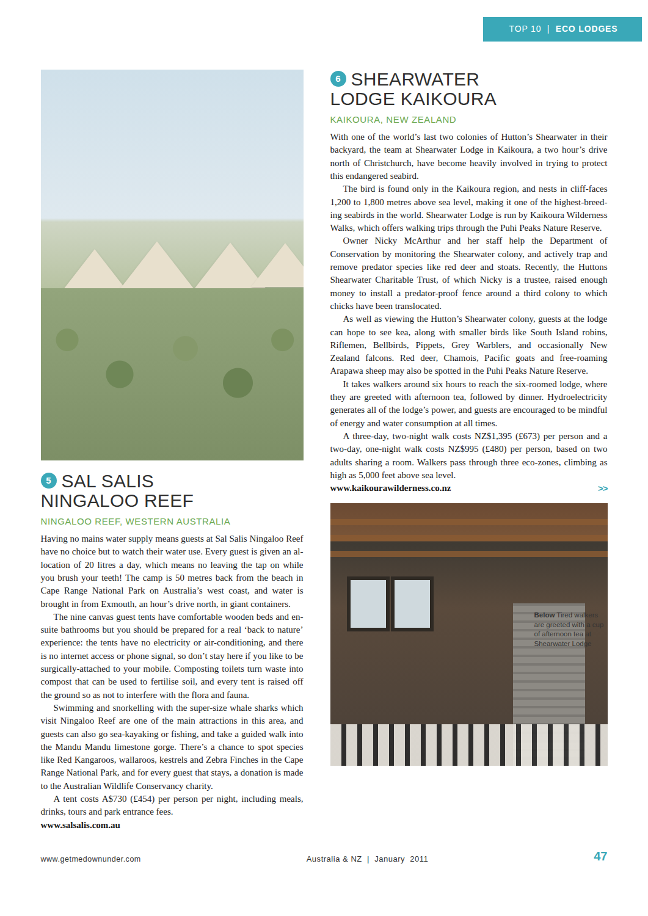TOP 10 | ECO LODGES
5 SAL SALIS
NINGALOO REEF
Ningaloo Reef, Western Australia
Having no mains water supply means guests at Sal Salis Ningaloo Reef have no choice but to watch their water use. Every guest is given an allocation of 20 litres a day, which means no leaving the tap on while you brush your teeth! The camp is 50 metres back from the beach in Cape Range National Park on Australia’s west coast, and water is brought in from Exmouth, an hour’s drive north, in giant containers.
The nine canvas guest tents have comfortable wooden beds and en-suite bathrooms but you should be prepared for a real ‘back to nature’ experience: the tents have no electricity or air-conditioning, and there is no internet access or phone signal, so don’t stay here if you like to be surgically-attached to your mobile. Composting toilets turn waste into compost that can be used to fertilise soil, and every tent is raised off the ground so as not to interfere with the flora and fauna.
Swimming and snorkelling with the super-size whale sharks which visit Ningaloo Reef are one of the main attractions in this area, and guests can also go sea-kayaking or fishing, and take a guided walk into the Mandu Mandu limestone gorge. There’s a chance to spot species like Red Kangaroos, wallaroos, kestrels and Zebra Finches in the Cape Range National Park, and for every guest that stays, a donation is made to the Australian Wildlife Conservancy charity.
A tent costs A$730 (£454) per person per night, including meals, drinks, tours and park entrance fees.
www.salsalis.com.au
6 SHEARWATER
LODGE KAIKOURA
Kaikoura, New Zealand
With one of the world’s last two colonies of Hutton’s Shearwater in their backyard, the team at Shearwater Lodge in Kaikoura, a two hour’s drive north of Christchurch, have become heavily involved in trying to protect this endangered seabird.
The bird is found only in the Kaikoura region, and nests in cliff-faces 1,200 to 1,800 metres above sea level, making it one of the highest-breeding seabirds in the world. Shearwater Lodge is run by Kaikoura Wilderness Walks, which offers walking trips through the Puhi Peaks Nature Reserve.
Owner Nicky McArthur and her staff help the Department of Conservation by monitoring the Shearwater colony, and actively trap and remove predator species like red deer and stoats. Recently, the Huttons Shearwater Charitable Trust, of which Nicky is a trustee, raised enough money to install a predator-proof fence around a third colony to which chicks have been translocated.
As well as viewing the Hutton’s Shearwater colony, guests at the lodge can hope to see kea, along with smaller birds like South Island robins, Riflemen, Bellbirds, Pippets, Grey Warblers, and occasionally New Zealand falcons. Red deer, Chamois, Pacific goats and free-roaming Arapawa sheep may also be spotted in the Puhi Peaks Nature Reserve.
It takes walkers around six hours to reach the six-roomed lodge, where they are greeted with afternoon tea, followed by dinner. Hydroelectricity generates all of the lodge’s power, and guests are encouraged to be mindful of energy and water consumption at all times.
A three-day, two-night walk costs NZ$1,395 (£673) per person and a two-day, one-night walk costs NZ$995 (£480) per person, based on two adults sharing a room. Walkers pass through three eco-zones, climbing as high as 5,000 feet above sea level.
www.kaikourawilderness.co.nz >>
Below Tired walkers are greeted with a cup of afternoon tea at Shearwater Lodge
www.getmedownunder.com
Australia & NZ | January 2011
47